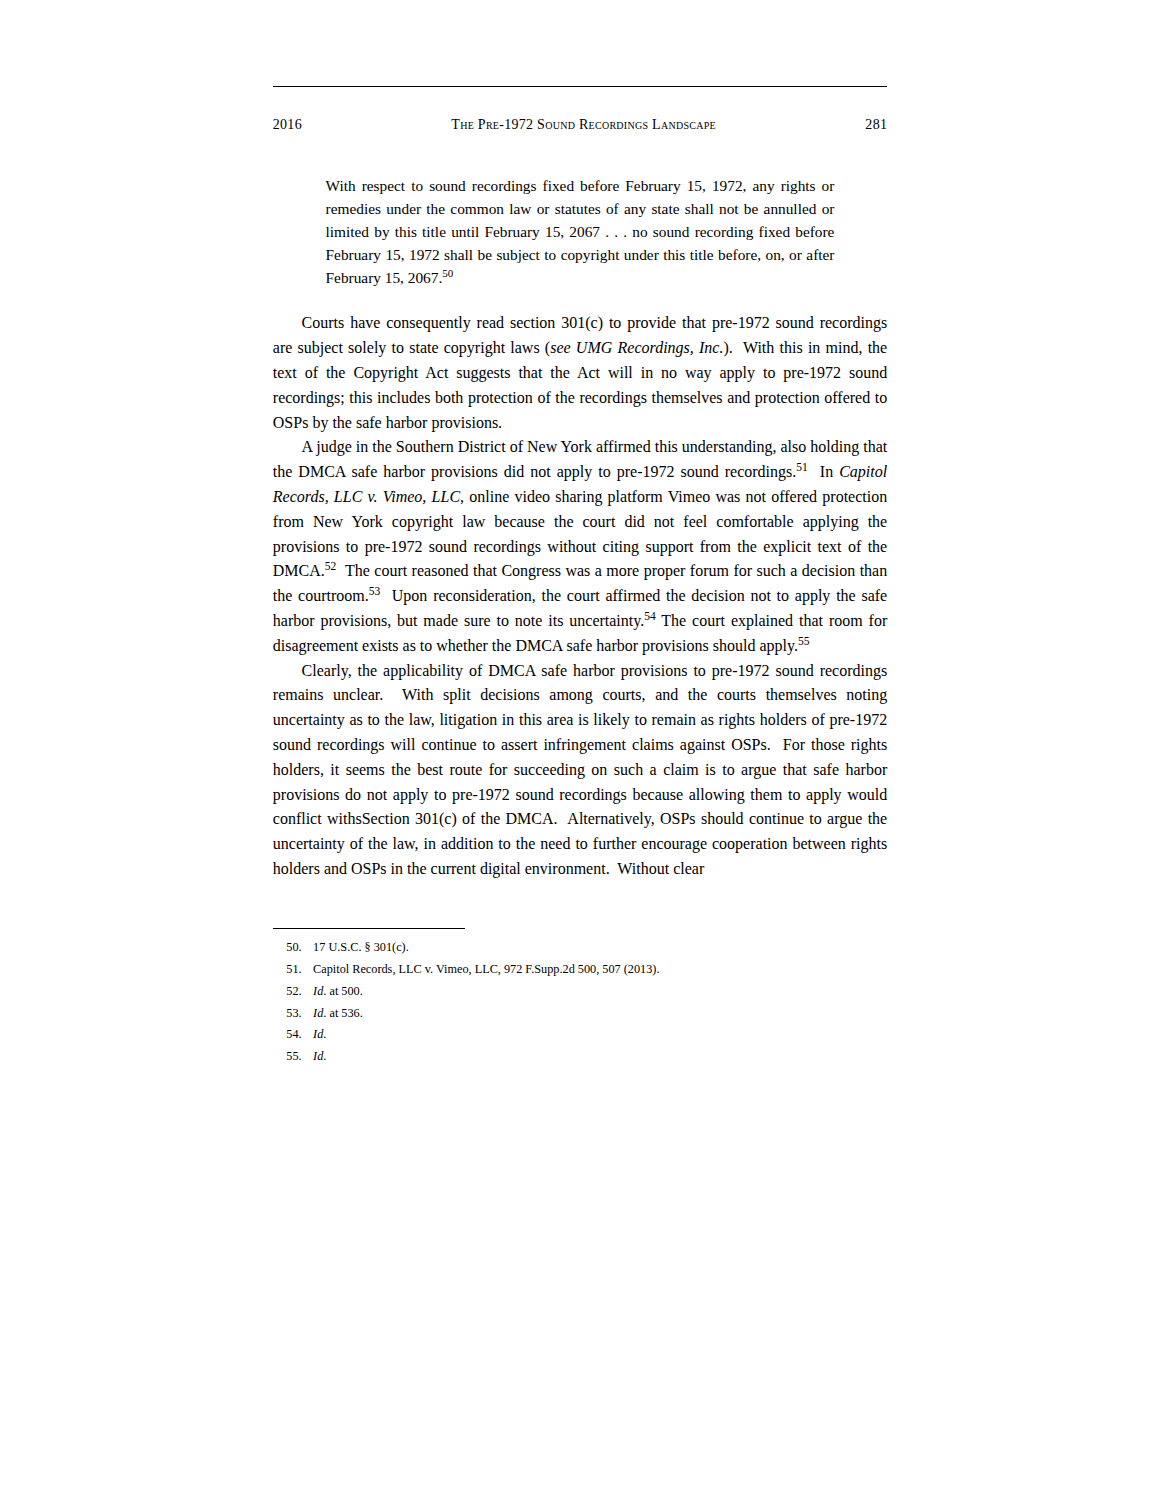2016 The Pre-1972 Sound Recordings Landscape 281
With respect to sound recordings fixed before February 15, 1972, any rights or remedies under the common law or statutes of any state shall not be annulled or limited by this title until February 15, 2067 . . . no sound recording fixed before February 15, 1972 shall be subject to copyright under this title before, on, or after February 15, 2067.50
Courts have consequently read section 301(c) to provide that pre-1972 sound recordings are subject solely to state copyright laws (see UMG Recordings, Inc.). With this in mind, the text of the Copyright Act suggests that the Act will in no way apply to pre-1972 sound recordings; this includes both protection of the recordings themselves and protection offered to OSPs by the safe harbor provisions.
A judge in the Southern District of New York affirmed this understanding, also holding that the DMCA safe harbor provisions did not apply to pre-1972 sound recordings.51 In Capitol Records, LLC v. Vimeo, LLC, online video sharing platform Vimeo was not offered protection from New York copyright law because the court did not feel comfortable applying the provisions to pre-1972 sound recordings without citing support from the explicit text of the DMCA.52 The court reasoned that Congress was a more proper forum for such a decision than the courtroom.53 Upon reconsideration, the court affirmed the decision not to apply the safe harbor provisions, but made sure to note its uncertainty.54 The court explained that room for disagreement exists as to whether the DMCA safe harbor provisions should apply.55
Clearly, the applicability of DMCA safe harbor provisions to pre-1972 sound recordings remains unclear. With split decisions among courts, and the courts themselves noting uncertainty as to the law, litigation in this area is likely to remain as rights holders of pre-1972 sound recordings will continue to assert infringement claims against OSPs. For those rights holders, it seems the best route for succeeding on such a claim is to argue that safe harbor provisions do not apply to pre-1972 sound recordings because allowing them to apply would conflict withsSection 301(c) of the DMCA. Alternatively, OSPs should continue to argue the uncertainty of the law, in addition to the need to further encourage cooperation between rights holders and OSPs in the current digital environment. Without clear
50. 17 U.S.C. § 301(c).
51. Capitol Records, LLC v. Vimeo, LLC, 972 F.Supp.2d 500, 507 (2013).
52. Id. at 500.
53. Id. at 536.
54. Id.
55. Id.